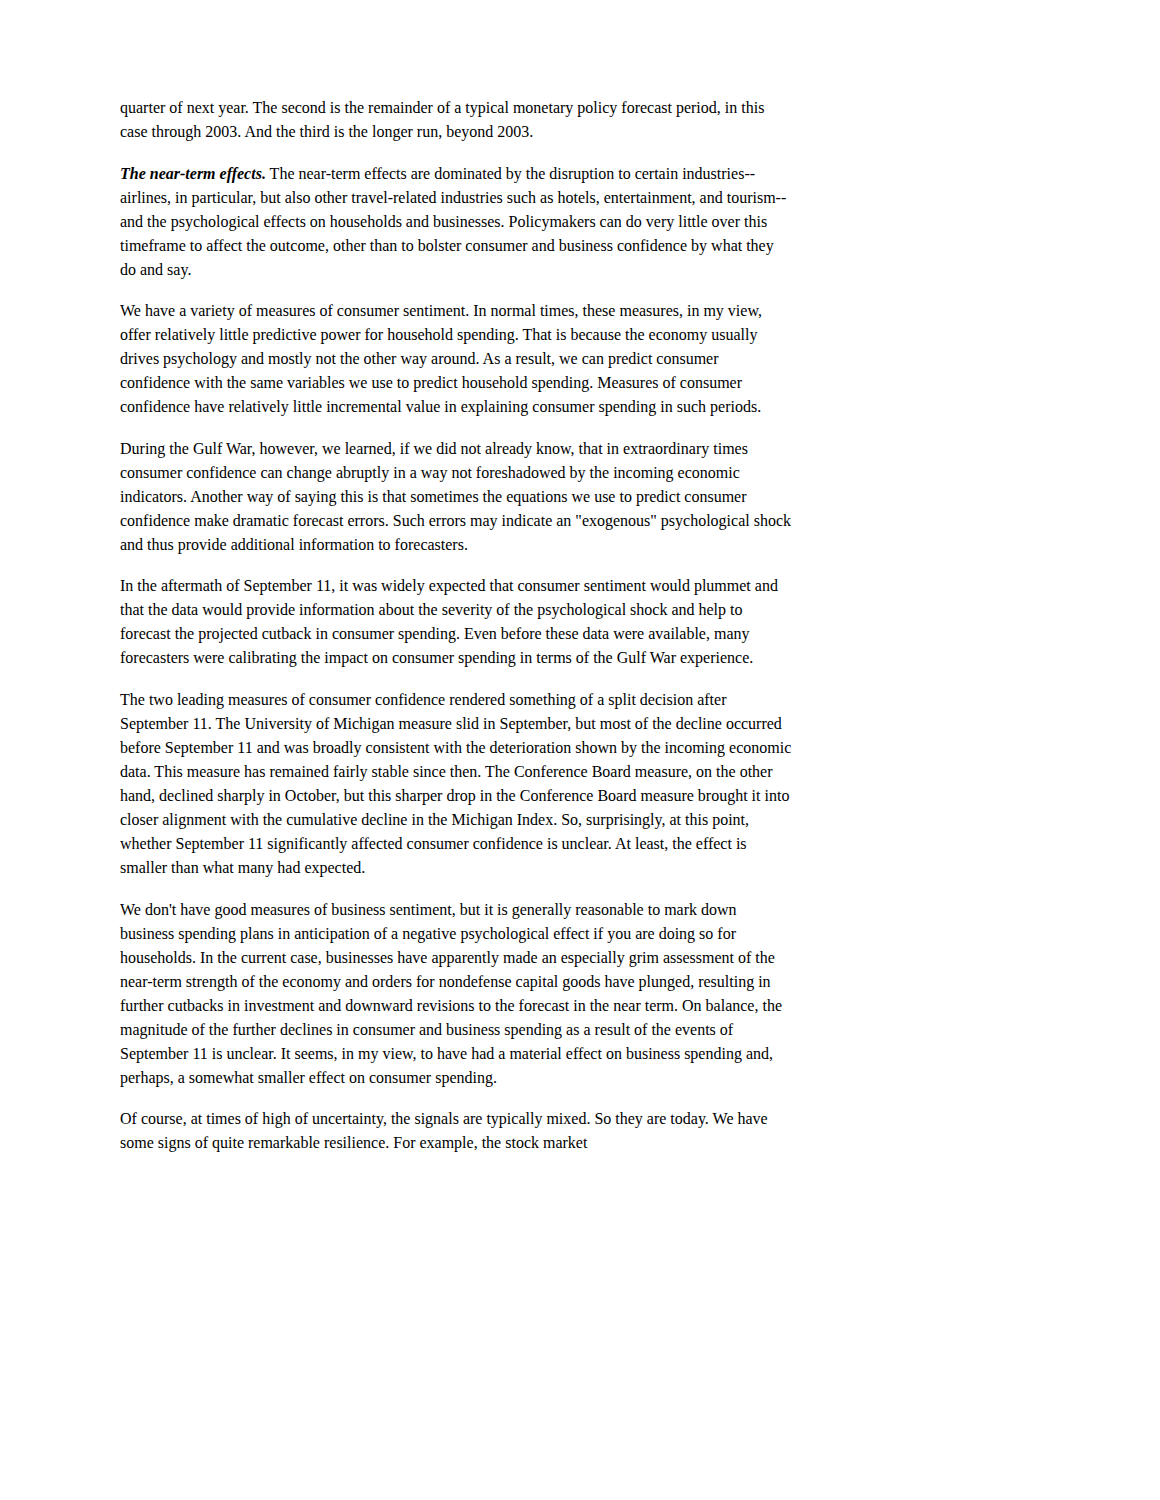quarter of next year. The second is the remainder of a typical monetary policy forecast period, in this case through 2003. And the third is the longer run, beyond 2003.
The near-term effects. The near-term effects are dominated by the disruption to certain industries--airlines, in particular, but also other travel-related industries such as hotels, entertainment, and tourism--and the psychological effects on households and businesses. Policymakers can do very little over this timeframe to affect the outcome, other than to bolster consumer and business confidence by what they do and say.
We have a variety of measures of consumer sentiment. In normal times, these measures, in my view, offer relatively little predictive power for household spending. That is because the economy usually drives psychology and mostly not the other way around. As a result, we can predict consumer confidence with the same variables we use to predict household spending. Measures of consumer confidence have relatively little incremental value in explaining consumer spending in such periods.
During the Gulf War, however, we learned, if we did not already know, that in extraordinary times consumer confidence can change abruptly in a way not foreshadowed by the incoming economic indicators. Another way of saying this is that sometimes the equations we use to predict consumer confidence make dramatic forecast errors. Such errors may indicate an "exogenous" psychological shock and thus provide additional information to forecasters.
In the aftermath of September 11, it was widely expected that consumer sentiment would plummet and that the data would provide information about the severity of the psychological shock and help to forecast the projected cutback in consumer spending. Even before these data were available, many forecasters were calibrating the impact on consumer spending in terms of the Gulf War experience.
The two leading measures of consumer confidence rendered something of a split decision after September 11. The University of Michigan measure slid in September, but most of the decline occurred before September 11 and was broadly consistent with the deterioration shown by the incoming economic data. This measure has remained fairly stable since then. The Conference Board measure, on the other hand, declined sharply in October, but this sharper drop in the Conference Board measure brought it into closer alignment with the cumulative decline in the Michigan Index. So, surprisingly, at this point, whether September 11 significantly affected consumer confidence is unclear. At least, the effect is smaller than what many had expected.
We don't have good measures of business sentiment, but it is generally reasonable to mark down business spending plans in anticipation of a negative psychological effect if you are doing so for households. In the current case, businesses have apparently made an especially grim assessment of the near-term strength of the economy and orders for nondefense capital goods have plunged, resulting in further cutbacks in investment and downward revisions to the forecast in the near term. On balance, the magnitude of the further declines in consumer and business spending as a result of the events of September 11 is unclear. It seems, in my view, to have had a material effect on business spending and, perhaps, a somewhat smaller effect on consumer spending.
Of course, at times of high of uncertainty, the signals are typically mixed. So they are today. We have some signs of quite remarkable resilience. For example, the stock market